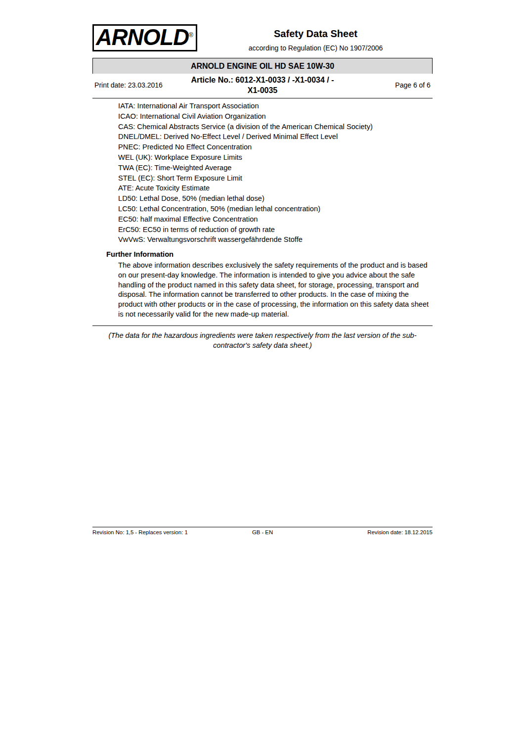ARNOLD®
Safety Data Sheet
according to Regulation (EC) No 1907/2006
ARNOLD ENGINE OIL HD SAE 10W-30
Print date: 23.03.2016
Article No.: 6012-X1-0033 / -X1-0034 / -X1-0035
Page 6 of 6
IATA: International Air Transport Association
ICAO: International Civil Aviation Organization
CAS: Chemical Abstracts Service (a division of the American Chemical Society)
DNEL/DMEL: Derived No-Effect Level / Derived Minimal Effect Level
PNEC: Predicted No Effect Concentration
WEL (UK): Workplace Exposure Limits
TWA (EC): Time-Weighted Average
STEL (EC): Short Term Exposure Limit
ATE: Acute Toxicity Estimate
LD50: Lethal Dose, 50% (median lethal dose)
LC50: Lethal Concentration, 50% (median lethal concentration)
EC50: half maximal Effective Concentration
ErC50: EC50 in terms of reduction of growth rate
VwVwS: Verwaltungsvorschrift wassergefährdende Stoffe
Further Information
The above information describes exclusively the safety requirements of the product and is based on our present-day knowledge. The information is intended to give you advice about the safe handling of the product named in this safety data sheet, for storage, processing, transport and disposal. The information cannot be transferred to other products. In the case of mixing the product with other products or in the case of processing, the information on this safety data sheet is not necessarily valid for the new made-up material.
(The data for the hazardous ingredients were taken respectively from the last version of the sub-contractor's safety data sheet.)
Revision No: 1,5 - Replaces version: 1
GB - EN
Revision date: 18.12.2015